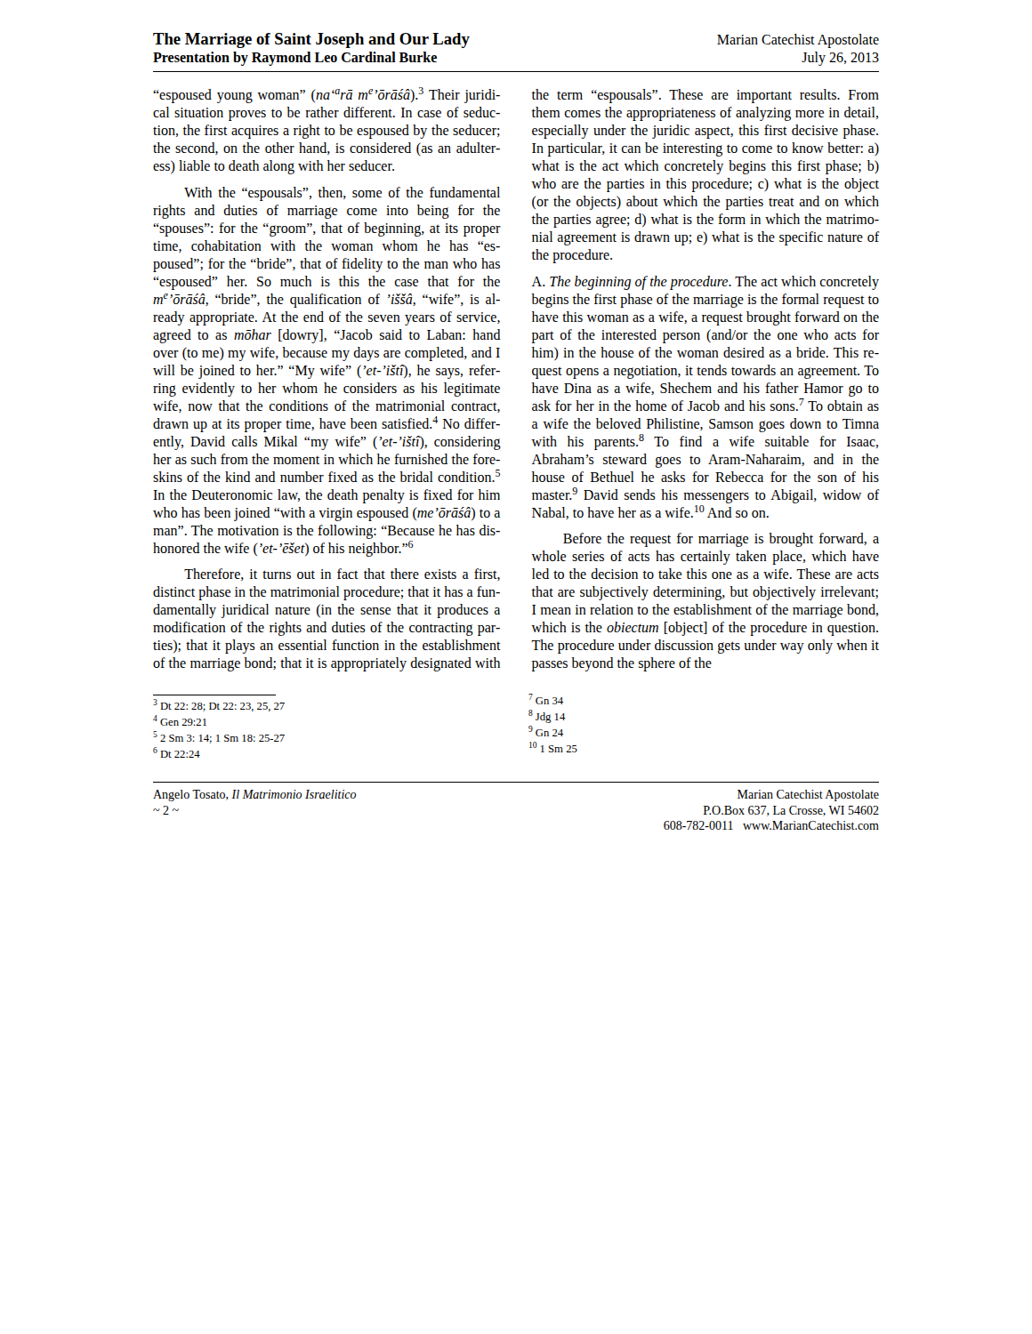The Marriage of Saint Joseph and Our Lady
Presentation by Raymond Leo Cardinal Burke
Marian Catechist Apostolate
July 26, 2013
“espoused young woman” (na‘arā me’ōrāśâ).3 Their juridical situation proves to be rather different. In case of seduction, the first acquires a right to be espoused by the seducer; the second, on the other hand, is considered (as an adulteress) liable to death along with her seducer.
With the “espousals”, then, some of the fundamental rights and duties of marriage come into being for the “spouses”: for the “groom”, that of beginning, at its proper time, cohabitation with the woman whom he has “espoused”; for the “bride”, that of fidelity to the man who has “espoused” her. So much is this the case that for the me’ōrāśâ, “bride”, the qualification of ’iššâ, “wife”, is already appropriate. At the end of the seven years of service, agreed to as mōhar [dowry], “Jacob said to Laban: hand over (to me) my wife, because my days are completed, and I will be joined to her.” “My wife” (’et-’ištî), he says, referring evidently to her whom he considers as his legitimate wife, now that the conditions of the matrimonial contract, drawn up at its proper time, have been satisfied.4 No differently, David calls Mikal “my wife” (’et-’ištî), considering her as such from the moment in which he furnished the foreskins of the kind and number fixed as the bridal condition.5 In the Deuteronomic law, the death penalty is fixed for him who has been joined “with a virgin espoused (me’ōrāśâ) to a man”. The motivation is the following: “Because he has dishonored the wife (’et-’ēšet) of his neighbor.”6
Therefore, it turns out in fact that there exists a first, distinct phase in the matrimonial procedure; that it has a fundamentally juridical nature (in the sense that it produces a modification of the rights and duties of the contracting parties); that it plays an essential function in the establishment of the marriage bond; that it is appropriately designated with the term “espousals”. These are important results. From them comes the appropriateness of analyzing more in detail, especially under the juridic aspect, this first decisive phase. In particular, it can be interesting to come to know better: a) what is the act which concretely begins this first phase; b) who are the parties in this procedure; c) what is the object (or the objects) about which the parties treat and on which the parties agree; d) what is the form in which the matrimonial agreement is drawn up; e) what is the specific nature of the procedure.
A. The beginning of the procedure. The act which concretely begins the first phase of the marriage is the formal request to have this woman as a wife, a request brought forward on the part of the interested person (and/or the one who acts for him) in the house of the woman desired as a bride. This request opens a negotiation, it tends towards an agreement. To have Dina as a wife, Shechem and his father Hamor go to ask for her in the home of Jacob and his sons.7 To obtain as a wife the beloved Philistine, Samson goes down to Timna with his parents.8 To find a wife suitable for Isaac, Abraham’s steward goes to Aram-Naharaim, and in the house of Bethuel he asks for Rebecca for the son of his master.9 David sends his messengers to Abigail, widow of Nabal, to have her as a wife.10 And so on.
Before the request for marriage is brought forward, a whole series of acts has certainly taken place, which have led to the decision to take this one as a wife. These are acts that are subjectively determining, but objectively irrelevant; I mean in relation to the establishment of the marriage bond, which is the obiectum [object] of the procedure in question. The procedure under discussion gets under way only when it passes beyond the sphere of the
3 Dt 22: 28; Dt 22: 23, 25, 27
4 Gen 29:21
5 2 Sm 3: 14; 1 Sm 18: 25-27
6 Dt 22:24
7 Gn 34
8 Jdg 14
9 Gn 24
10 1 Sm 25
Angelo Tosato, Il Matrimonio Israelitico
~ 2 ~
Marian Catechist Apostolate
P.O.Box 637, La Crosse, WI 54602
608-782-0011 www.MarianCatechist.com